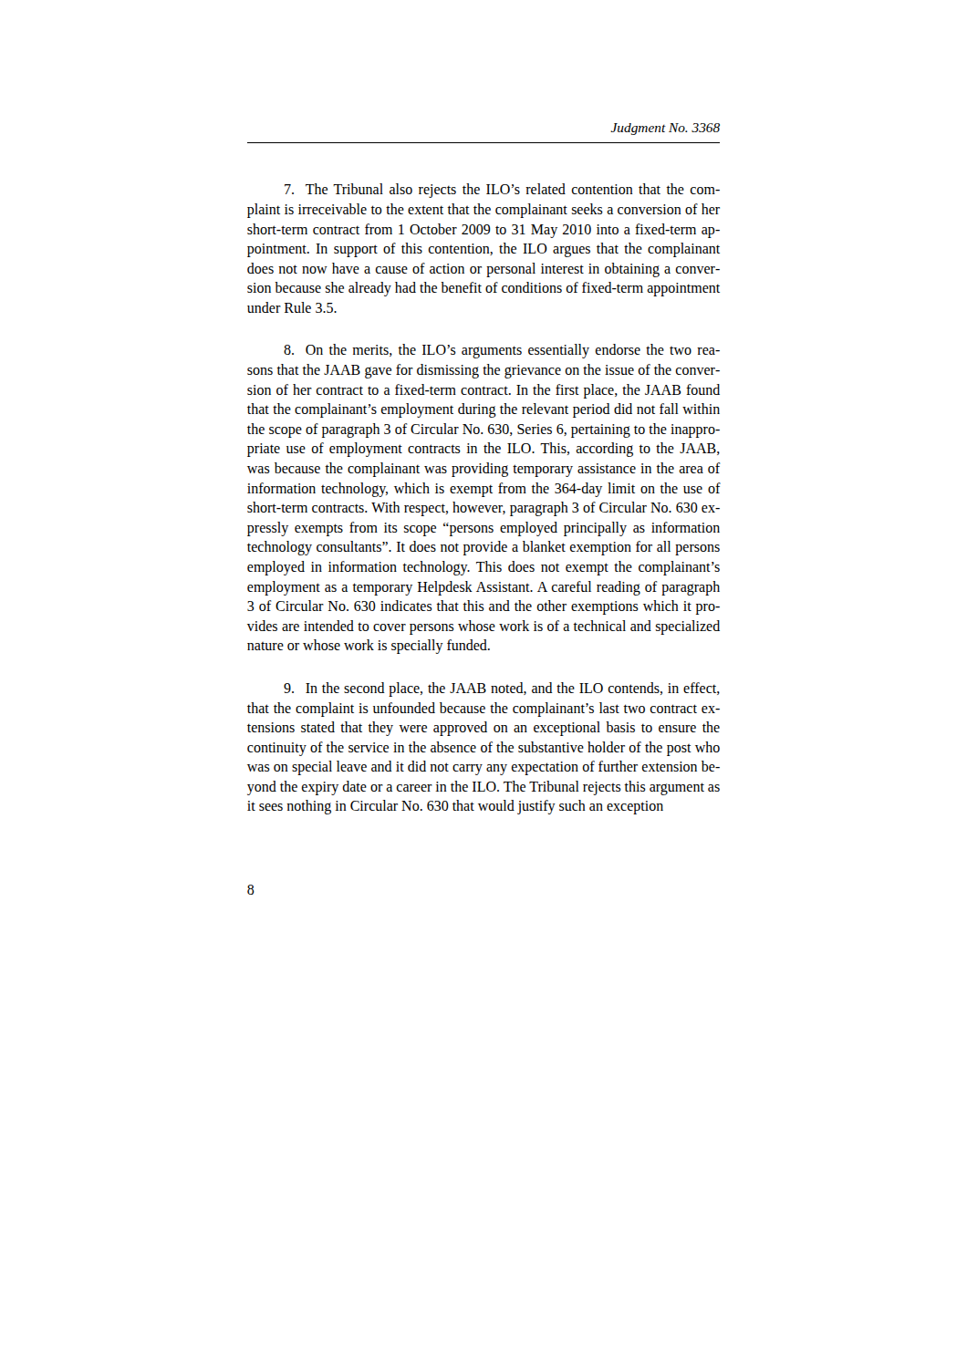Judgment No. 3368
7. The Tribunal also rejects the ILO’s related contention that the complaint is irreceivable to the extent that the complainant seeks a conversion of her short-term contract from 1 October 2009 to 31 May 2010 into a fixed-term appointment. In support of this contention, the ILO argues that the complainant does not now have a cause of action or personal interest in obtaining a conversion because she already had the benefit of conditions of fixed-term appointment under Rule 3.5.
8. On the merits, the ILO’s arguments essentially endorse the two reasons that the JAAB gave for dismissing the grievance on the issue of the conversion of her contract to a fixed-term contract. In the first place, the JAAB found that the complainant’s employment during the relevant period did not fall within the scope of paragraph 3 of Circular No. 630, Series 6, pertaining to the inappropriate use of employment contracts in the ILO. This, according to the JAAB, was because the complainant was providing temporary assistance in the area of information technology, which is exempt from the 364-day limit on the use of short-term contracts. With respect, however, paragraph 3 of Circular No. 630 expressly exempts from its scope “persons employed principally as information technology consultants”. It does not provide a blanket exemption for all persons employed in information technology. This does not exempt the complainant’s employment as a temporary Helpdesk Assistant. A careful reading of paragraph 3 of Circular No. 630 indicates that this and the other exemptions which it provides are intended to cover persons whose work is of a technical and specialized nature or whose work is specially funded.
9. In the second place, the JAAB noted, and the ILO contends, in effect, that the complaint is unfounded because the complainant’s last two contract extensions stated that they were approved on an exceptional basis to ensure the continuity of the service in the absence of the substantive holder of the post who was on special leave and it did not carry any expectation of further extension beyond the expiry date or a career in the ILO. The Tribunal rejects this argument as it sees nothing in Circular No. 630 that would justify such an exception
8